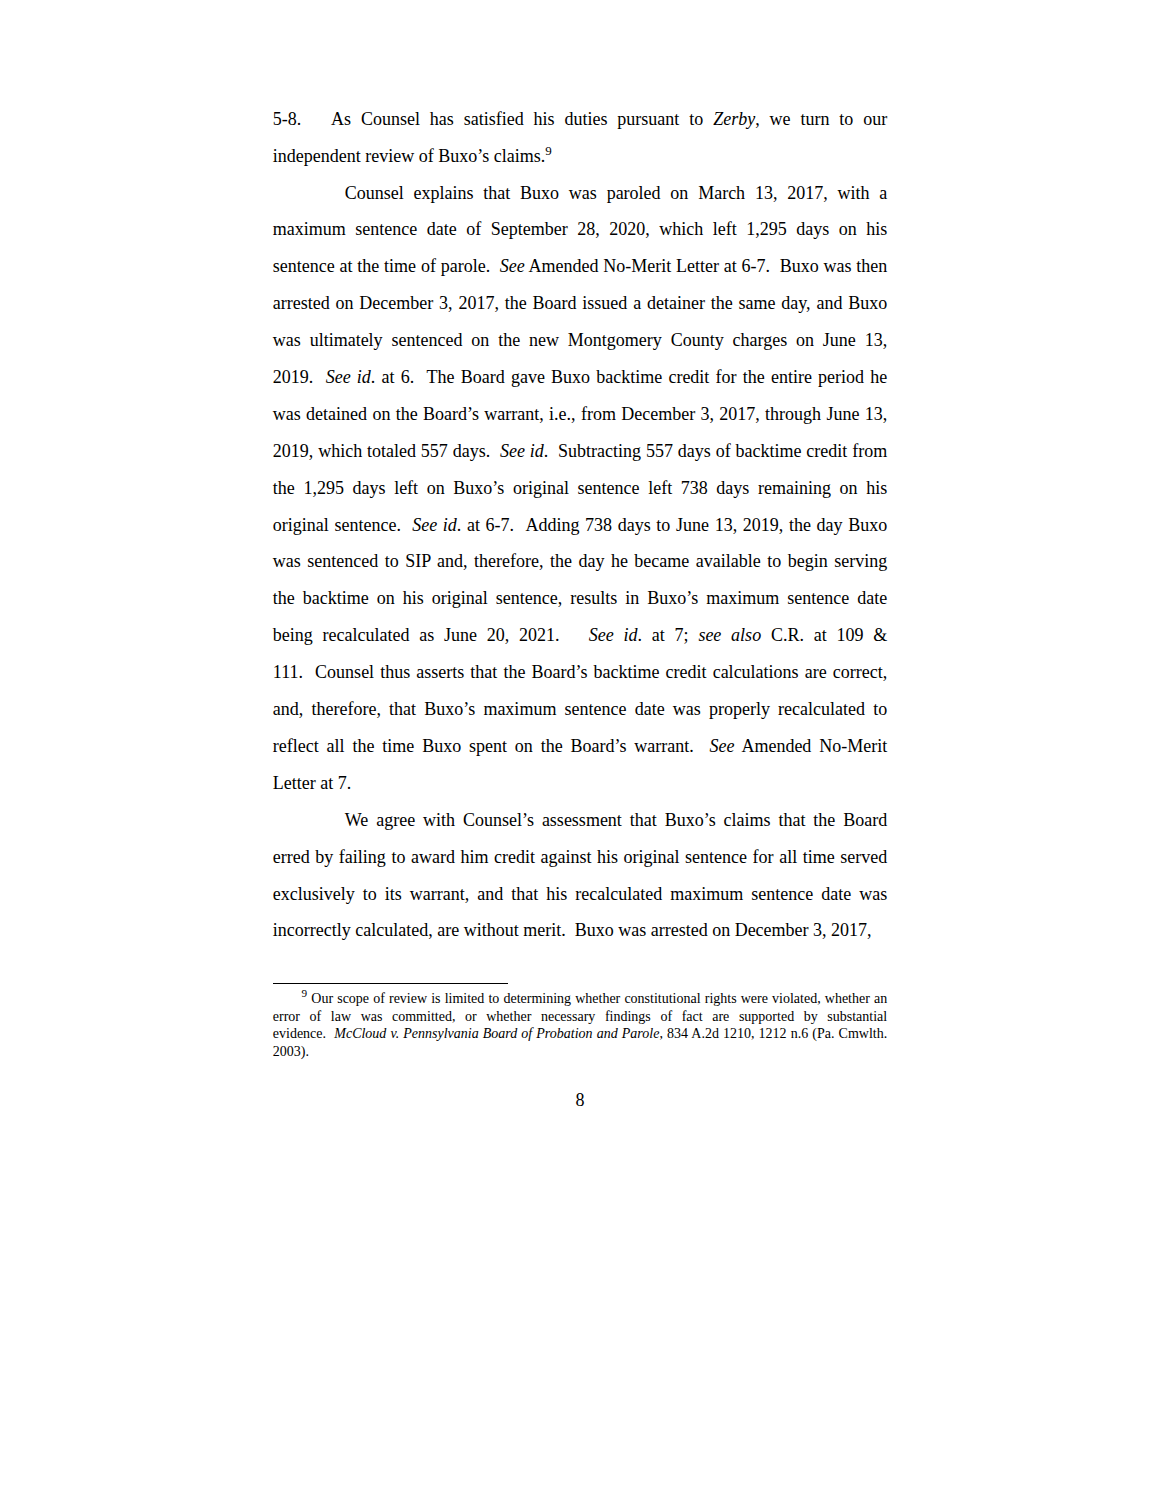5-8. As Counsel has satisfied his duties pursuant to Zerby, we turn to our independent review of Buxo’s claims.9
Counsel explains that Buxo was paroled on March 13, 2017, with a maximum sentence date of September 28, 2020, which left 1,295 days on his sentence at the time of parole. See Amended No-Merit Letter at 6-7. Buxo was then arrested on December 3, 2017, the Board issued a detainer the same day, and Buxo was ultimately sentenced on the new Montgomery County charges on June 13, 2019. See id. at 6. The Board gave Buxo backtime credit for the entire period he was detained on the Board’s warrant, i.e., from December 3, 2017, through June 13, 2019, which totaled 557 days. See id. Subtracting 557 days of backtime credit from the 1,295 days left on Buxo’s original sentence left 738 days remaining on his original sentence. See id. at 6-7. Adding 738 days to June 13, 2019, the day Buxo was sentenced to SIP and, therefore, the day he became available to begin serving the backtime on his original sentence, results in Buxo’s maximum sentence date being recalculated as June 20, 2021. See id. at 7; see also C.R. at 109 & 111. Counsel thus asserts that the Board’s backtime credit calculations are correct, and, therefore, that Buxo’s maximum sentence date was properly recalculated to reflect all the time Buxo spent on the Board’s warrant. See Amended No-Merit Letter at 7.
We agree with Counsel’s assessment that Buxo’s claims that the Board erred by failing to award him credit against his original sentence for all time served exclusively to its warrant, and that his recalculated maximum sentence date was incorrectly calculated, are without merit. Buxo was arrested on December 3, 2017,
9 Our scope of review is limited to determining whether constitutional rights were violated, whether an error of law was committed, or whether necessary findings of fact are supported by substantial evidence. McCloud v. Pennsylvania Board of Probation and Parole, 834 A.2d 1210, 1212 n.6 (Pa. Cmwlth. 2003).
8